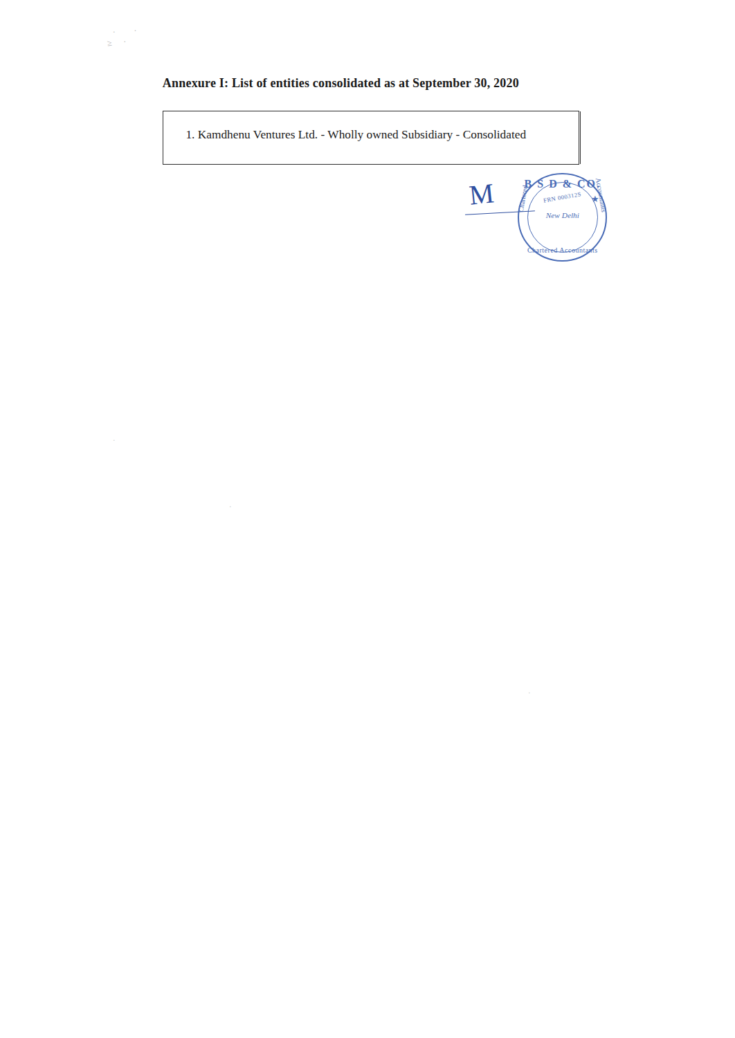· · ≥ ·
Annexure I: List of entities consolidated as at September 30, 2020
Kamdhenu Ventures Ltd. - Wholly owned Subsidiary - Consolidated
M
B S D & CO.
FRN 000312S
New Delhi
Chartered
Accountants
★
Chartered Accountants
· · ·